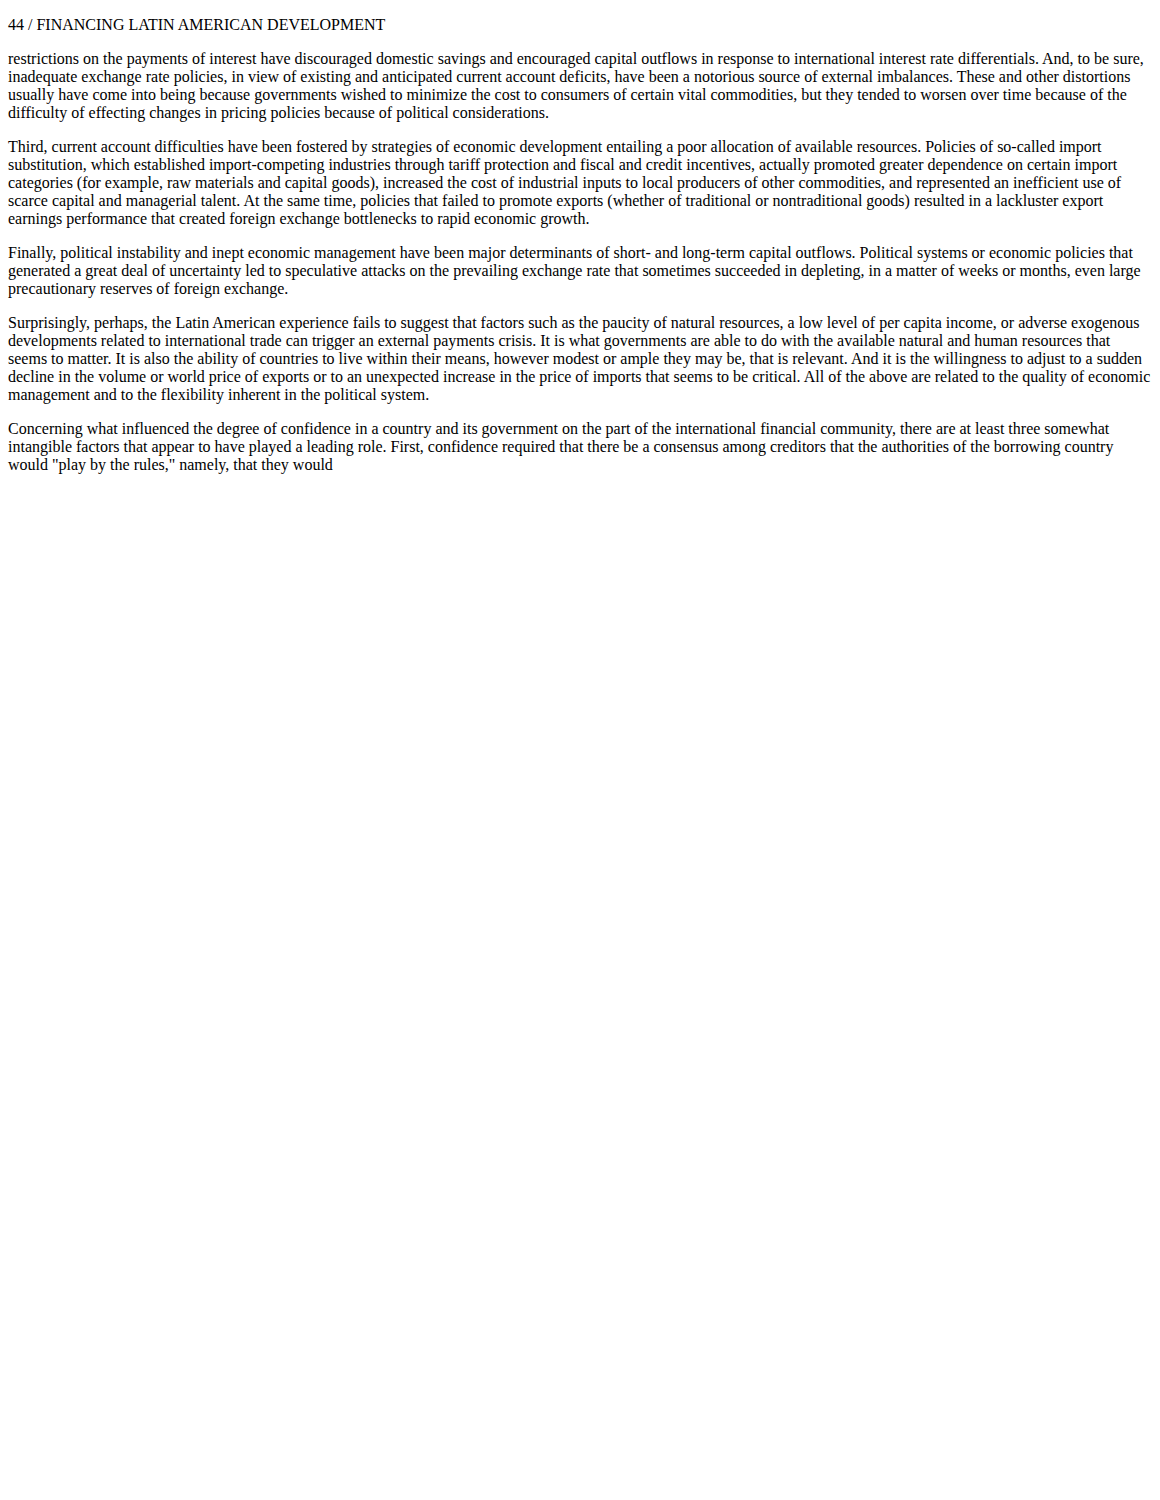44 / FINANCING LATIN AMERICAN DEVELOPMENT
restrictions on the payments of interest have discouraged domestic savings and encouraged capital outflows in response to international interest rate differentials. And, to be sure, inadequate exchange rate policies, in view of existing and anticipated current account deficits, have been a notorious source of external imbalances. These and other distortions usually have come into being because governments wished to minimize the cost to consumers of certain vital commodities, but they tended to worsen over time because of the difficulty of effecting changes in pricing policies because of political considerations.
Third, current account difficulties have been fostered by strategies of economic development entailing a poor allocation of available resources. Policies of so-called import substitution, which established import-competing industries through tariff protection and fiscal and credit incentives, actually promoted greater dependence on certain import categories (for example, raw materials and capital goods), increased the cost of industrial inputs to local producers of other commodities, and represented an inefficient use of scarce capital and managerial talent. At the same time, policies that failed to promote exports (whether of traditional or nontraditional goods) resulted in a lackluster export earnings performance that created foreign exchange bottlenecks to rapid economic growth.
Finally, political instability and inept economic management have been major determinants of short- and long-term capital outflows. Political systems or economic policies that generated a great deal of uncertainty led to speculative attacks on the prevailing exchange rate that sometimes succeeded in depleting, in a matter of weeks or months, even large precautionary reserves of foreign exchange.
Surprisingly, perhaps, the Latin American experience fails to suggest that factors such as the paucity of natural resources, a low level of per capita income, or adverse exogenous developments related to international trade can trigger an external payments crisis. It is what governments are able to do with the available natural and human resources that seems to matter. It is also the ability of countries to live within their means, however modest or ample they may be, that is relevant. And it is the willingness to adjust to a sudden decline in the volume or world price of exports or to an unexpected increase in the price of imports that seems to be critical. All of the above are related to the quality of economic management and to the flexibility inherent in the political system.
Concerning what influenced the degree of confidence in a country and its government on the part of the international financial community, there are at least three somewhat intangible factors that appear to have played a leading role. First, confidence required that there be a consensus among creditors that the authorities of the borrowing country would "play by the rules," namely, that they would